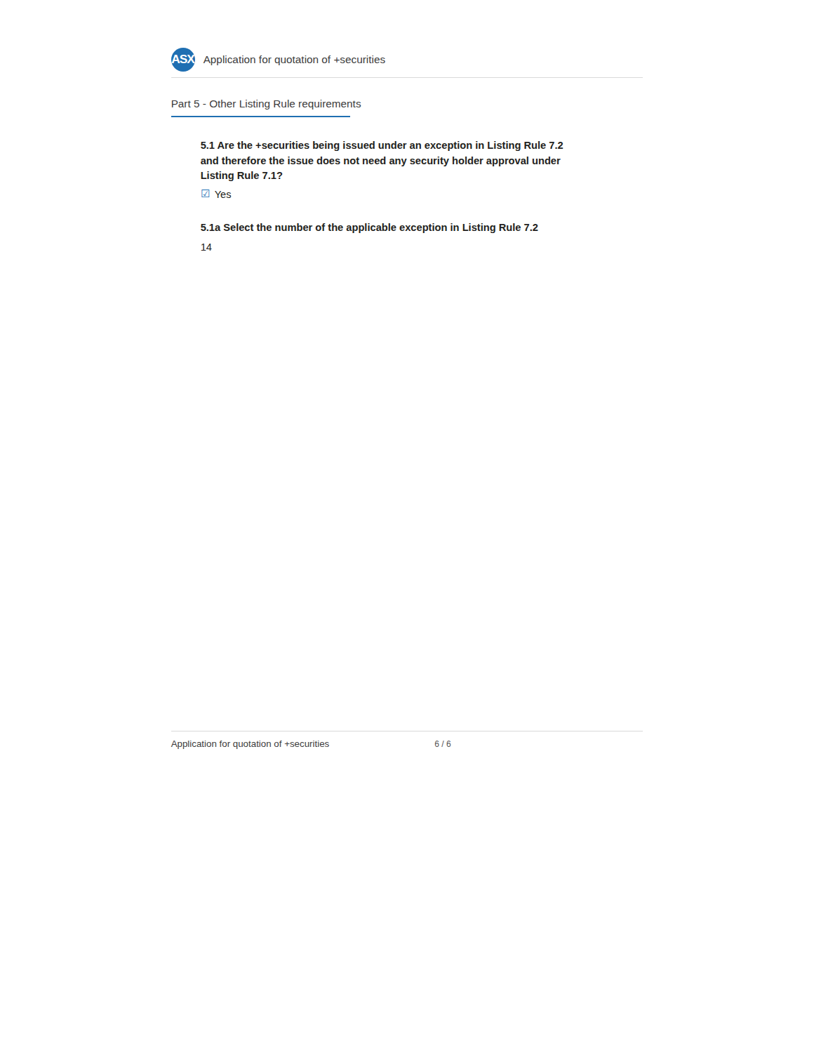ASX
Application for quotation of +securities
Part 5 - Other Listing Rule requirements
5.1 Are the +securities being issued under an exception in Listing Rule 7.2 and therefore the issue does not need any security holder approval under Listing Rule 7.1?
☑Yes
5.1a Select the number of the applicable exception in Listing Rule 7.2
14
Application for quotation of +securities
6 / 6